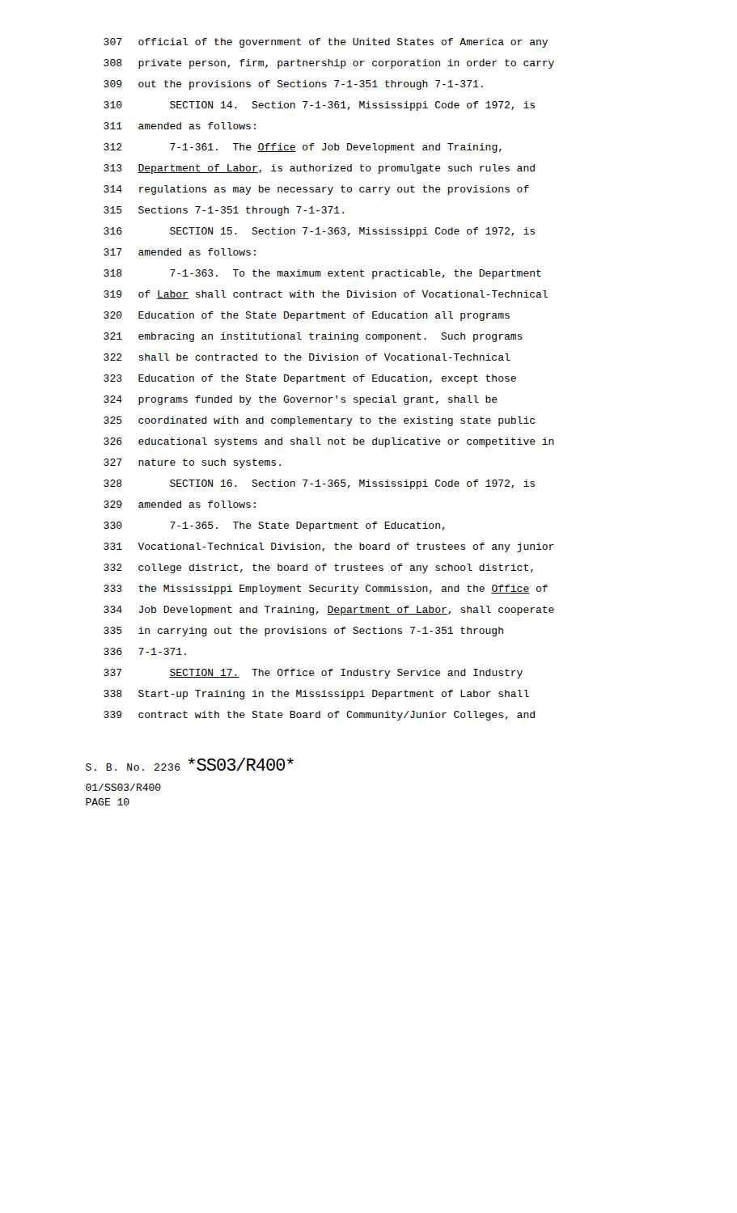307 official of the government of the United States of America or any
308 private person, firm, partnership or corporation in order to carry
309 out the provisions of Sections 7-1-351 through 7-1-371.
310 SECTION 14. Section 7-1-361, Mississippi Code of 1972, is
311 amended as follows:
312 7-1-361. The Office of Job Development and Training,
313 Department of Labor, is authorized to promulgate such rules and
314 regulations as may be necessary to carry out the provisions of
315 Sections 7-1-351 through 7-1-371.
316 SECTION 15. Section 7-1-363, Mississippi Code of 1972, is
317 amended as follows:
318 7-1-363. To the maximum extent practicable, the Department
319 of Labor shall contract with the Division of Vocational-Technical
320 Education of the State Department of Education all programs
321 embracing an institutional training component. Such programs
322 shall be contracted to the Division of Vocational-Technical
323 Education of the State Department of Education, except those
324 programs funded by the Governor's special grant, shall be
325 coordinated with and complementary to the existing state public
326 educational systems and shall not be duplicative or competitive in
327 nature to such systems.
328 SECTION 16. Section 7-1-365, Mississippi Code of 1972, is
329 amended as follows:
330 7-1-365. The State Department of Education,
331 Vocational-Technical Division, the board of trustees of any junior
332 college district, the board of trustees of any school district,
333 the Mississippi Employment Security Commission, and the Office of
334 Job Development and Training, Department of Labor, shall cooperate
335 in carrying out the provisions of Sections 7-1-351 through
3367-1-371.
337 SECTION 17. The Office of Industry Service and Industry
338 Start-up Training in the Mississippi Department of Labor shall
339 contract with the State Board of Community/Junior Colleges, and
S. B. No. 2236
*SS03/R400*
01/SS03/R400
PAGE 10